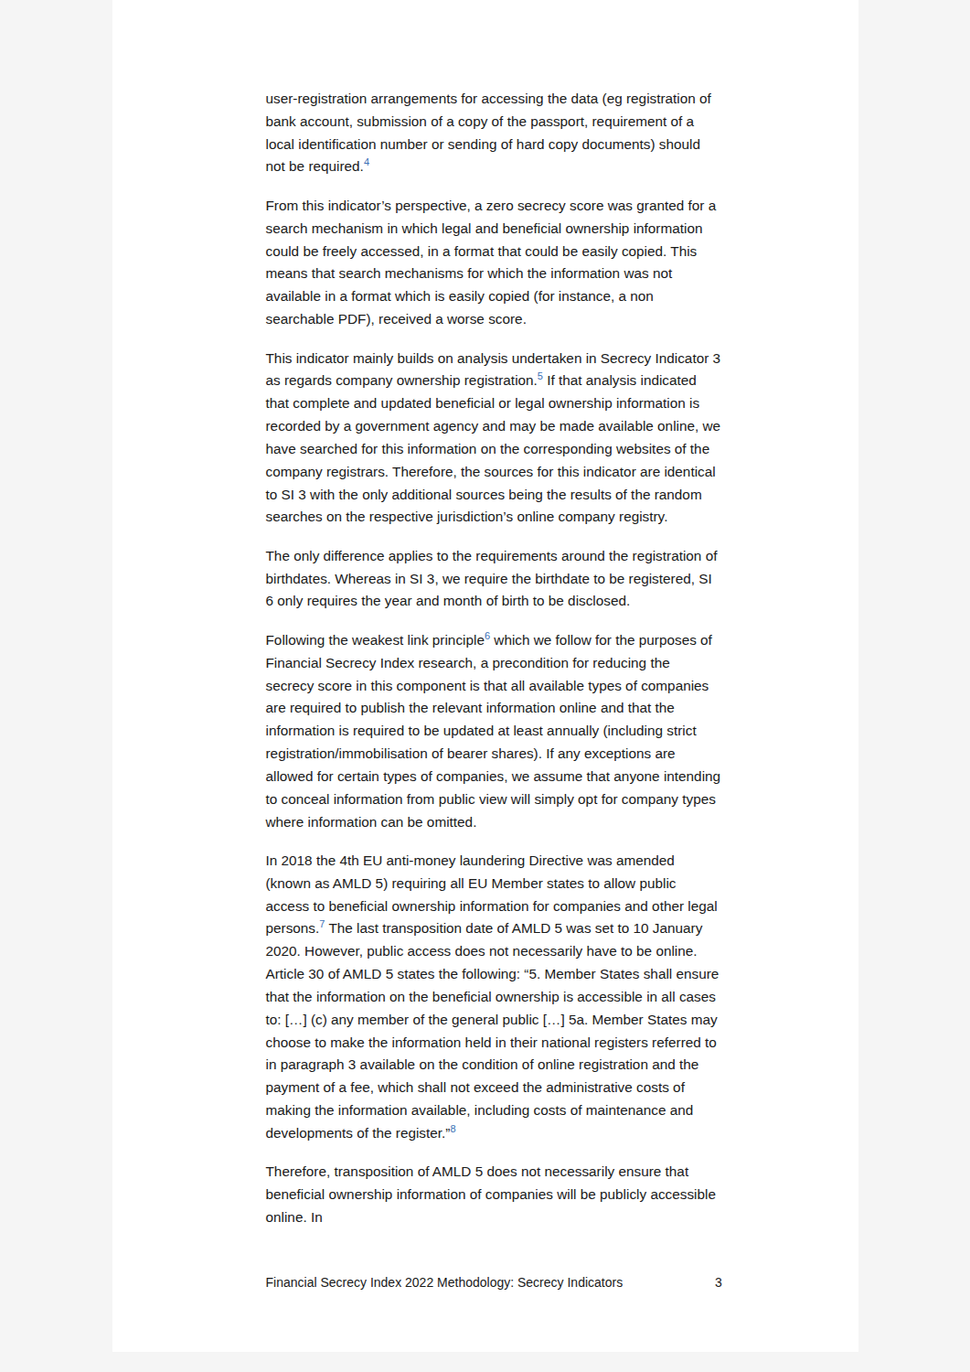user-registration arrangements for accessing the data (eg registration of bank account, submission of a copy of the passport, requirement of a local identification number or sending of hard copy documents) should not be required.4
From this indicator’s perspective, a zero secrecy score was granted for a search mechanism in which legal and beneficial ownership information could be freely accessed, in a format that could be easily copied. This means that search mechanisms for which the information was not available in a format which is easily copied (for instance, a non searchable PDF), received a worse score.
This indicator mainly builds on analysis undertaken in Secrecy Indicator 3 as regards company ownership registration.5 If that analysis indicated that complete and updated beneficial or legal ownership information is recorded by a government agency and may be made available online, we have searched for this information on the corresponding websites of the company registrars. Therefore, the sources for this indicator are identical to SI 3 with the only additional sources being the results of the random searches on the respective jurisdiction’s online company registry.
The only difference applies to the requirements around the registration of birthdates. Whereas in SI 3, we require the birthdate to be registered, SI 6 only requires the year and month of birth to be disclosed.
Following the weakest link principle6 which we follow for the purposes of Financial Secrecy Index research, a precondition for reducing the secrecy score in this component is that all available types of companies are required to publish the relevant information online and that the information is required to be updated at least annually (including strict registration/immobilisation of bearer shares). If any exceptions are allowed for certain types of companies, we assume that anyone intending to conceal information from public view will simply opt for company types where information can be omitted.
In 2018 the 4th EU anti-money laundering Directive was amended (known as AMLD 5) requiring all EU Member states to allow public access to beneficial ownership information for companies and other legal persons.7 The last transposition date of AMLD 5 was set to 10 January 2020. However, public access does not necessarily have to be online. Article 30 of AMLD 5 states the following: “5. Member States shall ensure that the information on the beneficial ownership is accessible in all cases to: […] (c) any member of the general public […] 5a. Member States may choose to make the information held in their national registers referred to in paragraph 3 available on the condition of online registration and the payment of a fee, which shall not exceed the administrative costs of making the information available, including costs of maintenance and developments of the register.”8
Therefore, transposition of AMLD 5 does not necessarily ensure that beneficial ownership information of companies will be publicly accessible online. In
Financial Secrecy Index 2022 Methodology: Secrecy Indicators 3